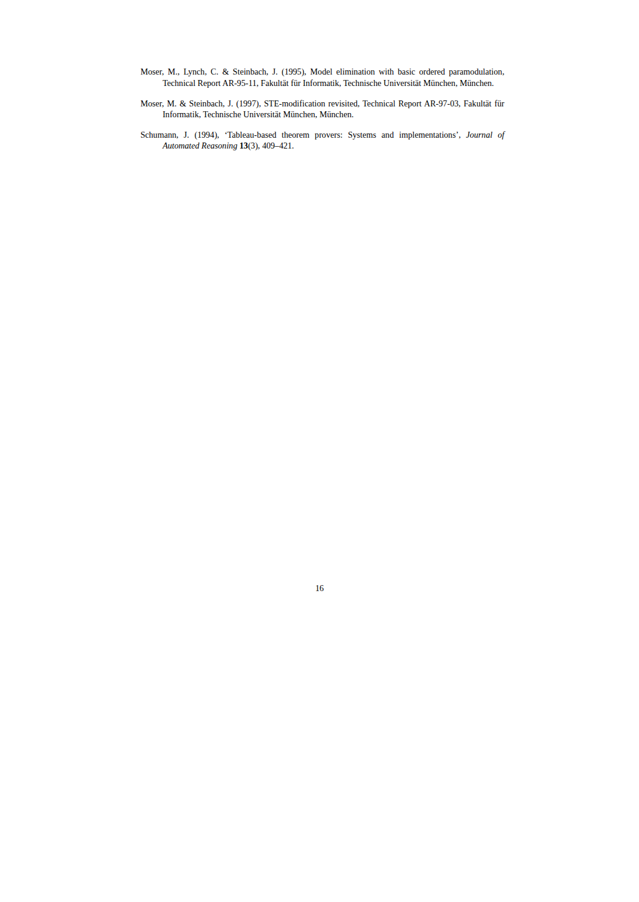Moser, M., Lynch, C. & Steinbach, J. (1995), Model elimination with basic ordered paramodulation, Technical Report AR-95-11, Fakultät für Informatik, Technische Universität München, München.
Moser, M. & Steinbach, J. (1997), STE-modification revisited, Technical Report AR-97-03, Fakultät für Informatik, Technische Universität München, München.
Schumann, J. (1994), ‘Tableau-based theorem provers: Systems and implementations’, Journal of Automated Reasoning 13(3), 409–421.
16